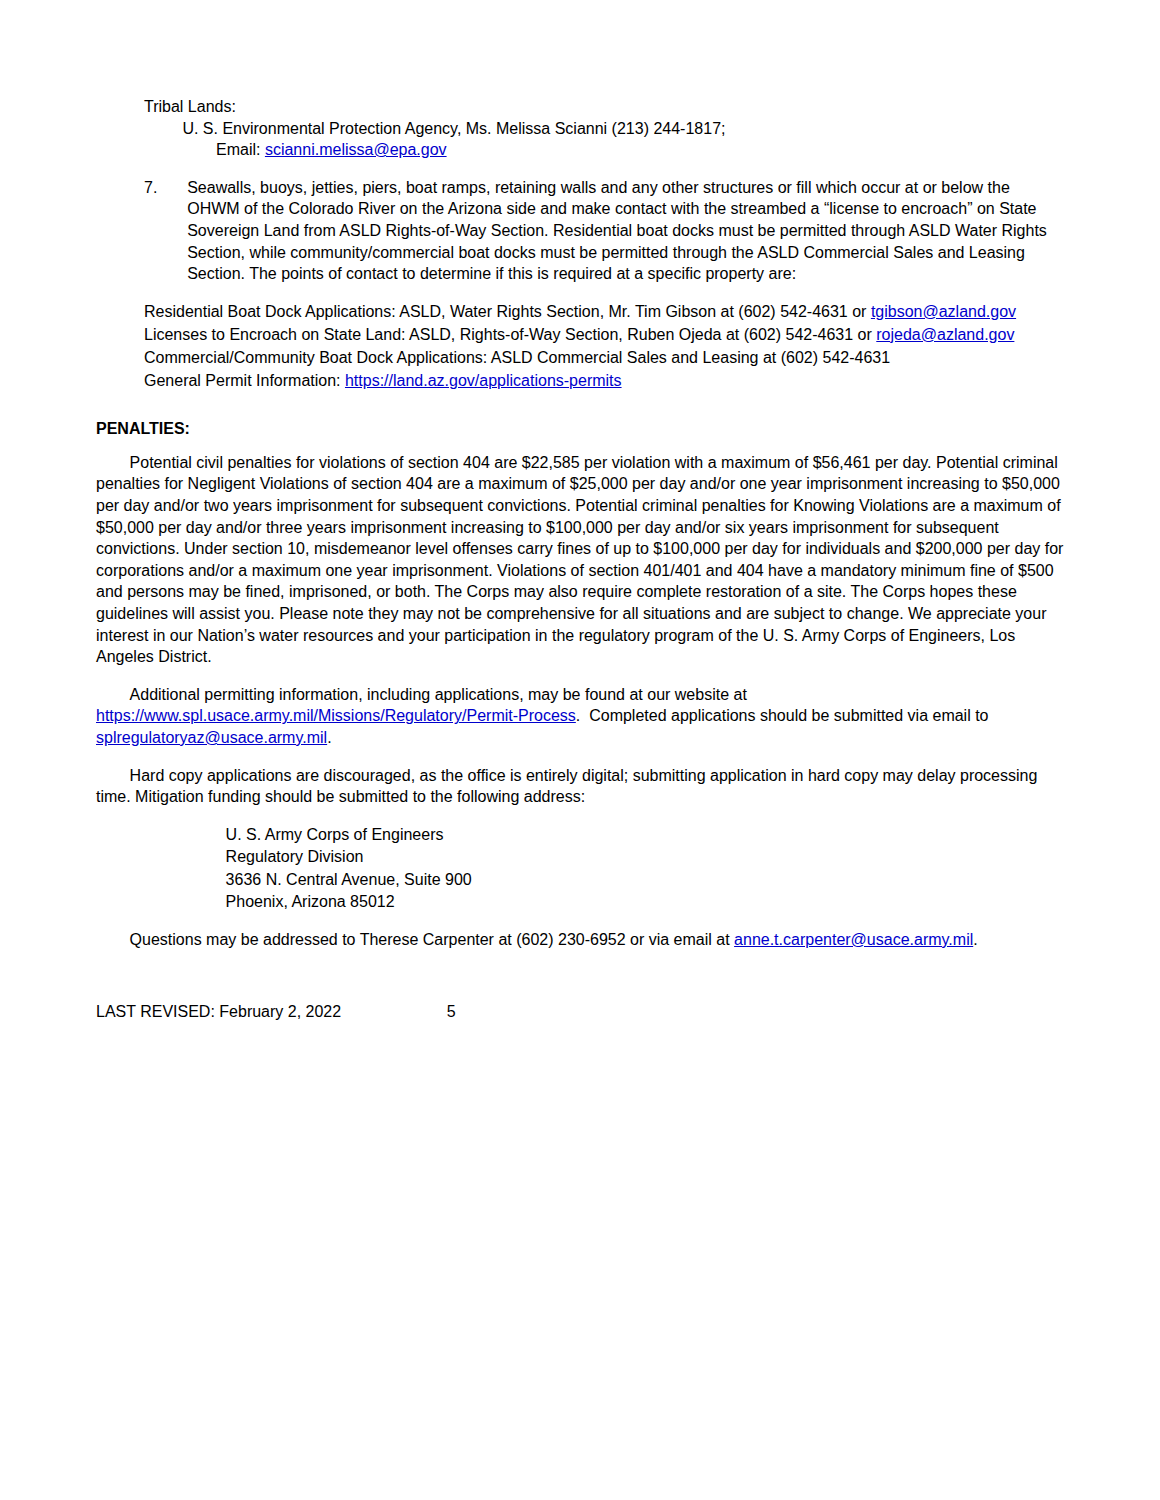Tribal Lands:
U. S. Environmental Protection Agency, Ms. Melissa Scianni (213) 244-1817;
Email: scianni.melissa@epa.gov
7. Seawalls, buoys, jetties, piers, boat ramps, retaining walls and any other structures or fill which occur at or below the OHWM of the Colorado River on the Arizona side and make contact with the streambed a “license to encroach” on State Sovereign Land from ASLD Rights-of-Way Section. Residential boat docks must be permitted through ASLD Water Rights Section, while community/commercial boat docks must be permitted through the ASLD Commercial Sales and Leasing Section. The points of contact to determine if this is required at a specific property are:
Residential Boat Dock Applications: ASLD, Water Rights Section, Mr. Tim Gibson at (602) 542-4631 or tgibson@azland.gov
Licenses to Encroach on State Land: ASLD, Rights-of-Way Section, Ruben Ojeda at (602) 542-4631 or rojeda@azland.gov
Commercial/Community Boat Dock Applications: ASLD Commercial Sales and Leasing at (602) 542-4631
General Permit Information: https://land.az.gov/applications-permits
PENALTIES:
Potential civil penalties for violations of section 404 are $22,585 per violation with a maximum of $56,461 per day. Potential criminal penalties for Negligent Violations of section 404 are a maximum of $25,000 per day and/or one year imprisonment increasing to $50,000 per day and/or two years imprisonment for subsequent convictions. Potential criminal penalties for Knowing Violations are a maximum of $50,000 per day and/or three years imprisonment increasing to $100,000 per day and/or six years imprisonment for subsequent convictions. Under section 10, misdemeanor level offenses carry fines of up to $100,000 per day for individuals and $200,000 per day for corporations and/or a maximum one year imprisonment. Violations of section 401/401 and 404 have a mandatory minimum fine of $500 and persons may be fined, imprisoned, or both. The Corps may also require complete restoration of a site. The Corps hopes these guidelines will assist you. Please note they may not be comprehensive for all situations and are subject to change. We appreciate your interest in our Nation’s water resources and your participation in the regulatory program of the U. S. Army Corps of Engineers, Los Angeles District.
Additional permitting information, including applications, may be found at our website at https://www.spl.usace.army.mil/Missions/Regulatory/Permit-Process. Completed applications should be submitted via email to splregulatoryaz@usace.army.mil.
Hard copy applications are discouraged, as the office is entirely digital; submitting application in hard copy may delay processing time. Mitigation funding should be submitted to the following address:
U. S. Army Corps of Engineers
Regulatory Division
3636 N. Central Avenue, Suite 900
Phoenix, Arizona 85012
Questions may be addressed to Therese Carpenter at (602) 230-6952 or via email at anne.t.carpenter@usace.army.mil.
LAST REVISED: February 2, 20225